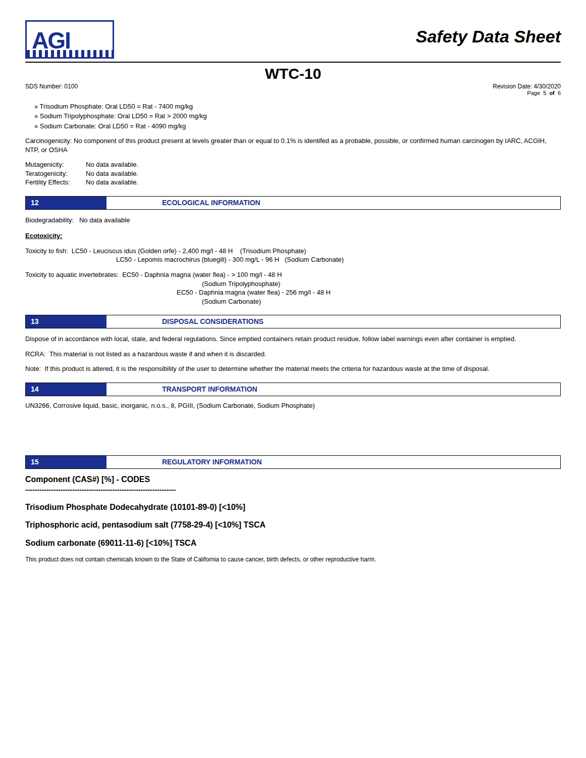AGI
Safety Data Sheet
WTC-10
SDS Number: 0100
Revision Date: 4/30/2020
Page 5 of 6
» Trisodium Phosphate: Oral LD50 = Rat - 7400 mg/kg
» Sodium Tripolyphosphate: Oral LD50 = Rat > 2000 mg/kg
» Sodium Carbonate: Oral LD50 = Rat - 4090 mg/kg
Carcinogenicity: No component of this product present at levels greater than or equal to 0.1% is identifed as a probable, possible, or confirmed human carcinogen by IARC, ACGIH, NTP, or OSHA
Mutagenicity: No data available.
Teratogenicity: No data available.
Fertility Effects: No data available.
12
ECOLOGICAL INFORMATION
Biodegradability: No data available
Ecotoxicity:
Toxicity to fish: LC50 - Leuciscus idus (Golden orfe) - 2,400 mg/l - 48 H (Trisodium Phosphate)
LC50 - Lepomis macrochirus (bluegill) - 300 mg/L - 96 H (Sodium Carbonate)
Toxicity to aquatic invertebrates: EC50 - Daphnia magna (water flea) - > 100 mg/l - 48 H
(Sodium Tripolyphosphate)
EC50 - Daphnia magna (water flea) - 256 mg/l - 48 H
(Sodium Carbonate)
13
DISPOSAL CONSIDERATIONS
Dispose of in accordance with local, state, and federal regulations. Since emptied containers retain product residue, follow label warnings even after container is emptied.
RCRA: This material is not listed as a hazardous waste if and when it is discarded.
Note: If this product is altered, it is the responsibility of the user to determine whether the material meets the criteria for hazardous waste at the time of disposal.
14
TRANSPORT INFORMATION
UN3266, Corrosive liquid, basic, inorganic, n.o.s., 8, PGIII, (Sodium Carbonate, Sodium Phosphate)
15
REGULATORY INFORMATION
Component (CAS#) [%] - CODES
----------------------------------------------------------------
Trisodium Phosphate Dodecahydrate (10101-89-0) [<10%]
Triphosphoric acid, pentasodium salt (7758-29-4) [<10%] TSCA
Sodium carbonate (69011-11-6) [<10%] TSCA
This product does not contain chemicals known to the State of California to cause cancer, birth defects, or other reproductive harm.